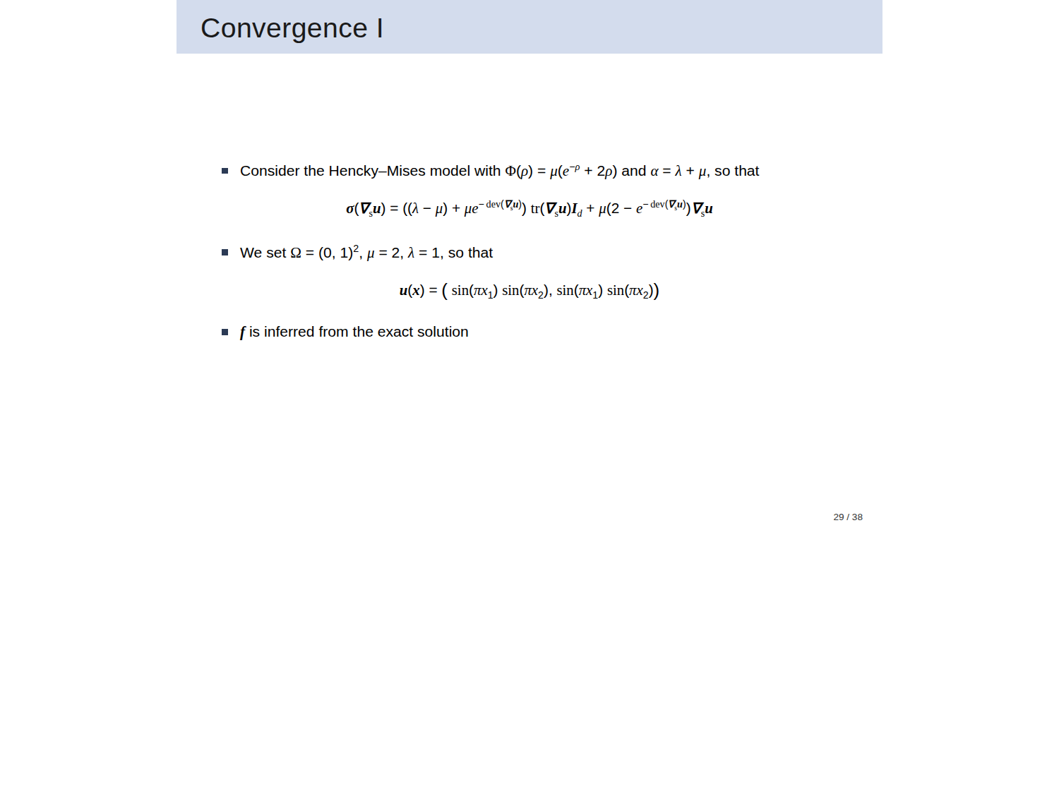Convergence I
Consider the Hencky–Mises model with Φ(ρ) = μ(e−ρ + 2ρ) and α = λ + μ, so that
σ(∇su) = ((λ − μ) + μe− dev(∇su)) tr(∇su)Id + μ(2 − e− dev(∇su))∇su
We set Ω = (0, 1)2, μ = 2, λ = 1, so that
u(x) = ( sin(πx1) sin(πx2), sin(πx1) sin(πx2))
f is inferred from the exact solution
29 / 38